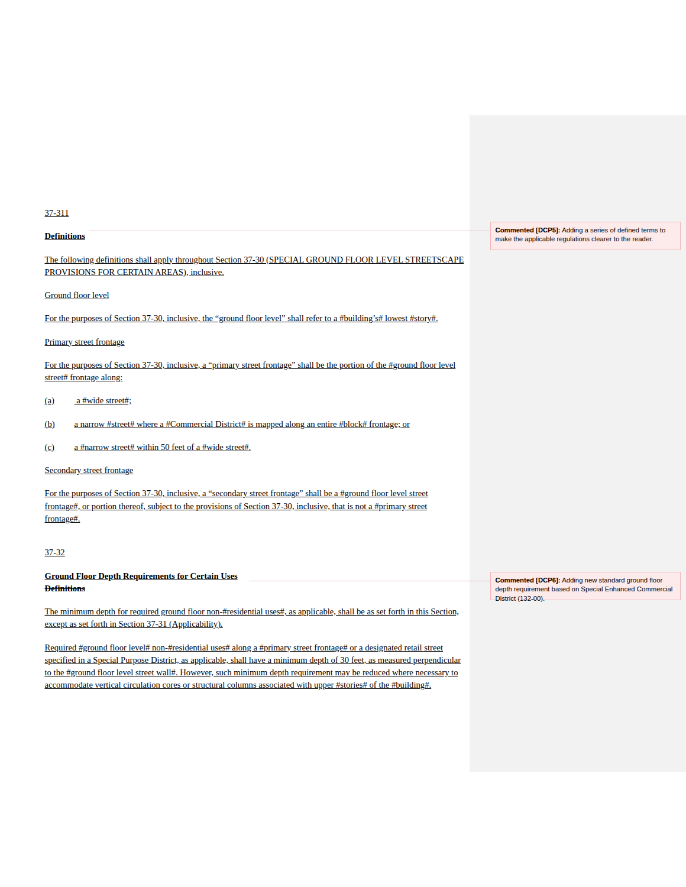Commented [DCP5]: Adding a series of defined terms to make the applicable regulations clearer to the reader.
Commented [DCP6]: Adding new standard ground floor depth requirement based on Special Enhanced Commercial District (132-00).
37-311
Definitions
The following definitions shall apply throughout Section 37-30 (SPECIAL GROUND FLOOR LEVEL STREETSCAPE PROVISIONS FOR CERTAIN AREAS), inclusive.
Ground floor level
For the purposes of Section 37-30, inclusive, the “ground floor level” shall refer to a #building’s# lowest #story#.
Primary street frontage
For the purposes of Section 37-30, inclusive, a “primary street frontage” shall be the portion of the #ground floor level street# frontage along:
(a)
a #wide street#;
(b)
a narrow #street# where a #Commercial District# is mapped along an entire #block# frontage; or
(c)
a #narrow street# within 50 feet of a #wide street#.
Secondary street frontage
For the purposes of Section 37-30, inclusive, a “secondary street frontage” shall be a #ground floor level street frontage#, or portion thereof, subject to the provisions of Section 37-30, inclusive, that is not a #primary street frontage#.
37-32
Ground Floor Depth Requirements for Certain Uses
Definitions
The minimum depth for required ground floor non-#residential uses#, as applicable, shall be as set forth in this Section, except as set forth in Section 37-31 (Applicability).
Required #ground floor level# non-#residential uses# along a #primary street frontage# or a designated retail street specified in a Special Purpose District, as applicable, shall have a minimum depth of 30 feet, as measured perpendicular to the #ground floor level street wall#. However, such minimum depth requirement may be reduced where necessary to accommodate vertical circulation cores or structural columns associated with upper #stories# of the #building#.